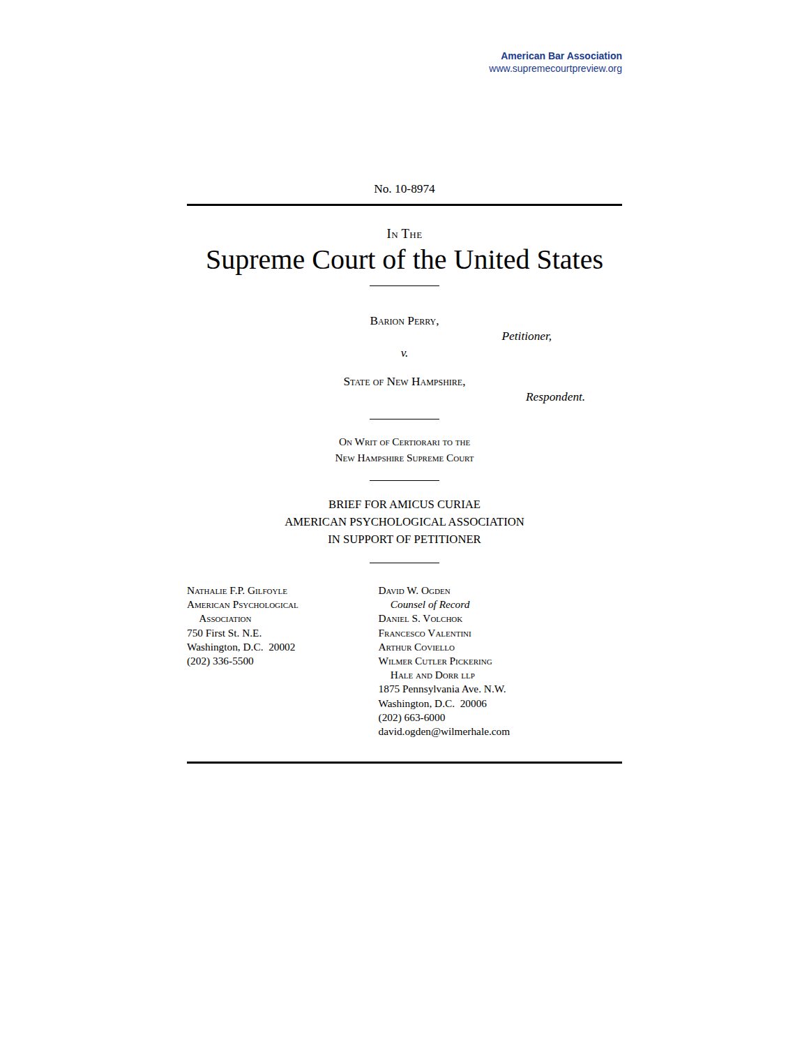American Bar Association
www.supremecourtpreview.org
No. 10-8974
In The
Supreme Court of the United States
Barion Perry,
Petitioner,
v.
State of New Hampshire,
Respondent.
On Writ of Certiorari to the
New Hampshire Supreme Court
BRIEF FOR AMICUS CURIAE
AMERICAN PSYCHOLOGICAL ASSOCIATION
IN SUPPORT OF PETITIONER
Nathalie F.P. Gilfoyle
American Psychological
Association 750 First St. N.E.
Washington, D.C. 20002
(202) 336-5500
David W. Ogden
Counsel of Record Daniel S. Volchok
Francesco Valentini
Arthur Coviello
Wilmer Cutler Pickering
Hale and Dorr llp 1875 Pennsylvania Ave. N.W.
Washington, D.C. 20006
(202) 663-6000
david.ogden@wilmerhale.com